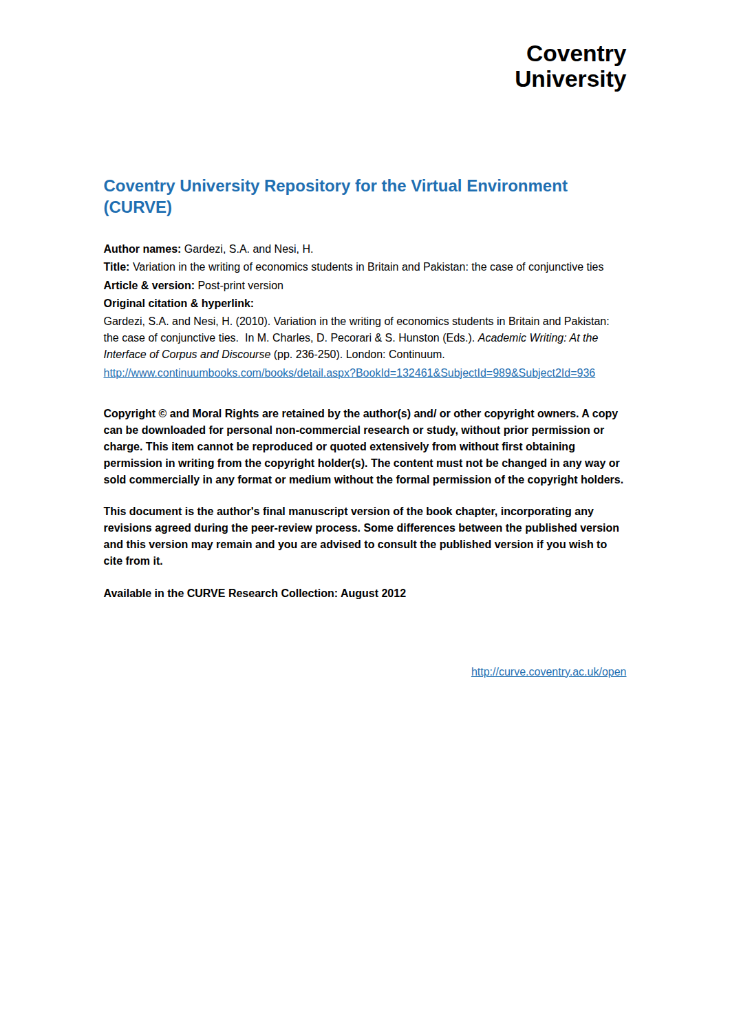Coventry University
Coventry University Repository for the Virtual Environment (CURVE)
Author names: Gardezi, S.A. and Nesi, H.
Title: Variation in the writing of economics students in Britain and Pakistan: the case of conjunctive ties
Article & version: Post-print version
Original citation & hyperlink:
Gardezi, S.A. and Nesi, H. (2010). Variation in the writing of economics students in Britain and Pakistan: the case of conjunctive ties. In M. Charles, D. Pecorari & S. Hunston (Eds.). Academic Writing: At the Interface of Corpus and Discourse (pp. 236-250). London: Continuum.
http://www.continuumbooks.com/books/detail.aspx?BookId=132461&SubjectId=989&Subject2Id=936
Copyright © and Moral Rights are retained by the author(s) and/ or other copyright owners. A copy can be downloaded for personal non-commercial research or study, without prior permission or charge. This item cannot be reproduced or quoted extensively from without first obtaining permission in writing from the copyright holder(s). The content must not be changed in any way or sold commercially in any format or medium without the formal permission of the copyright holders.
This document is the author's final manuscript version of the book chapter, incorporating any revisions agreed during the peer-review process. Some differences between the published version and this version may remain and you are advised to consult the published version if you wish to cite from it.
Available in the CURVE Research Collection: August 2012
http://curve.coventry.ac.uk/open